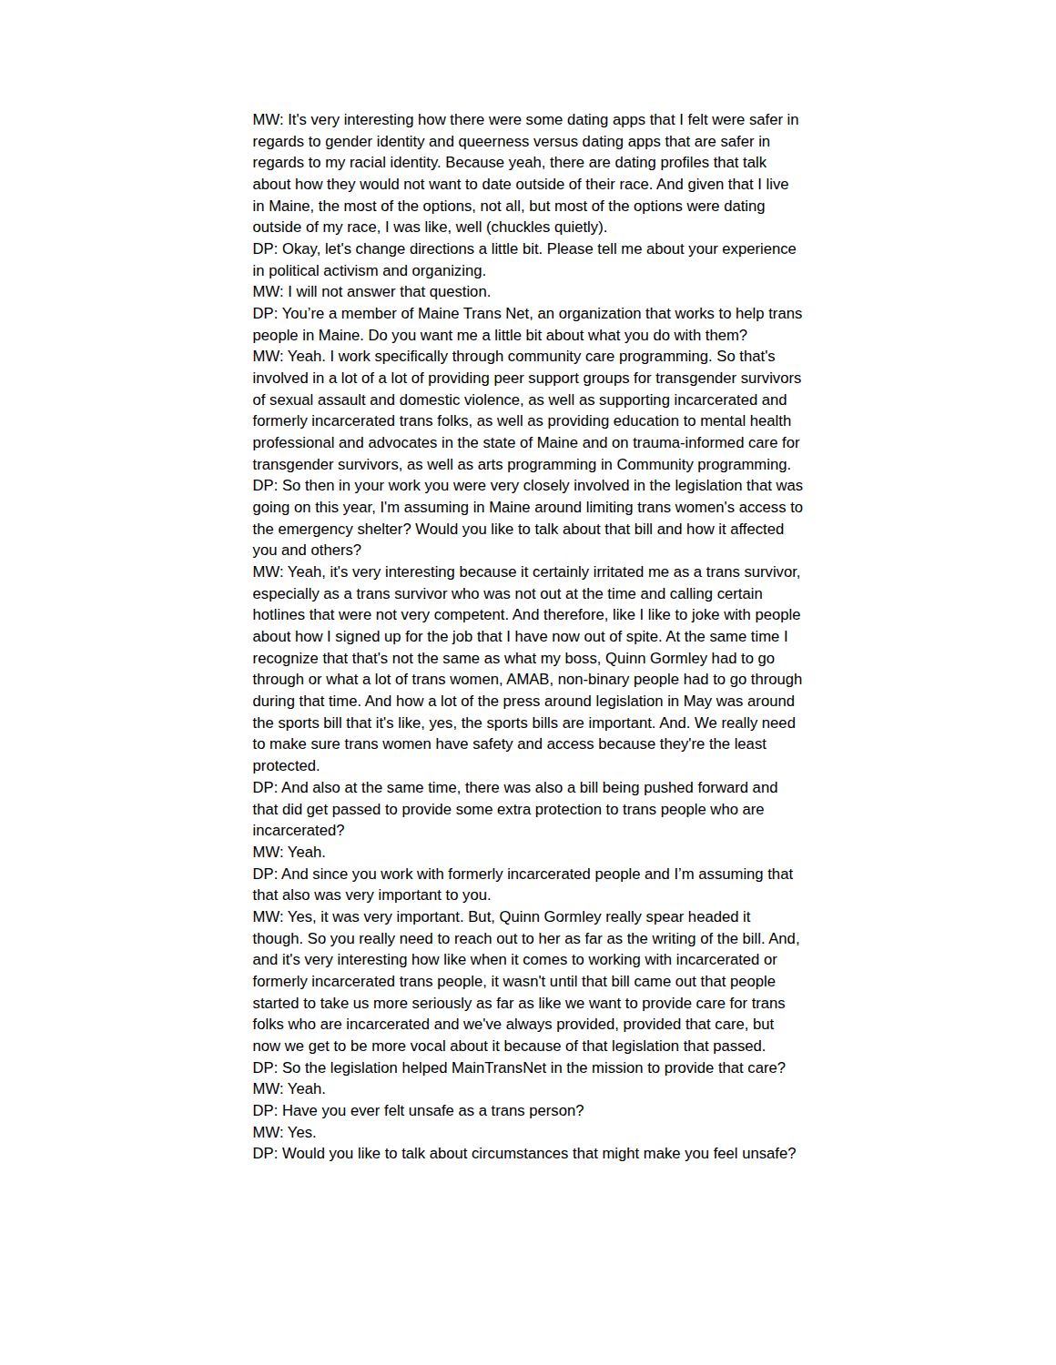MW: It's very interesting how there were some dating apps that I felt were safer in regards to gender identity and queerness versus dating apps that are safer in regards to my racial identity. Because yeah, there are dating profiles that talk about how they would not want to date outside of their race. And given that I live in Maine, the most of the options, not all, but most of the options were dating outside of my race, I was like, well (chuckles quietly).
DP: Okay, let's change directions a little bit. Please tell me about your experience in political activism and organizing.
MW: I will not answer that question.
DP: You’re a member of Maine Trans Net, an organization that works to help trans people in Maine. Do you want me a little bit about what you do with them?
MW: Yeah. I work specifically through community care programming. So that's involved in a lot of a lot of providing peer support groups for transgender survivors of sexual assault and domestic violence, as well as supporting incarcerated and formerly incarcerated trans folks, as well as providing education to mental health professional and advocates in the state of Maine and on trauma-informed care for transgender survivors, as well as arts programming in Community programming.
DP: So then in your work you were very closely involved in the legislation that was going on this year, I'm assuming in Maine around limiting trans women's access to the emergency shelter? Would you like to talk about that bill and how it affected you and others?
MW: Yeah, it's very interesting because it certainly irritated me as a trans survivor, especially as a trans survivor who was not out at the time and calling certain hotlines that were not very competent. And therefore, like I like to joke with people about how I signed up for the job that I have now out of spite. At the same time I recognize that that's not the same as what my boss, Quinn Gormley had to go through or what a lot of trans women, AMAB, non-binary people had to go through during that time. And how a lot of the press around legislation in May was around the sports bill that it's like, yes, the sports bills are important. And. We really need to make sure trans women have safety and access because they're the least protected.
DP: And also at the same time, there was also a bill being pushed forward and that did get passed to provide some extra protection to trans people who are incarcerated?
MW: Yeah.
DP: And since you work with formerly incarcerated people and I’m assuming that that also was very important to you.
MW: Yes, it was very important. But, Quinn Gormley really spear headed it though. So you really need to reach out to her as far as the writing of the bill. And, and it's very interesting how like when it comes to working with incarcerated or formerly incarcerated trans people, it wasn't until that bill came out that people started to take us more seriously as far as like we want to provide care for trans folks who are incarcerated and we've always provided, provided that care, but now we get to be more vocal about it because of that legislation that passed.
DP: So the legislation helped MainTransNet in the mission to provide that care?
MW: Yeah.
DP: Have you ever felt unsafe as a trans person?
MW: Yes.
DP: Would you like to talk about circumstances that might make you feel unsafe?